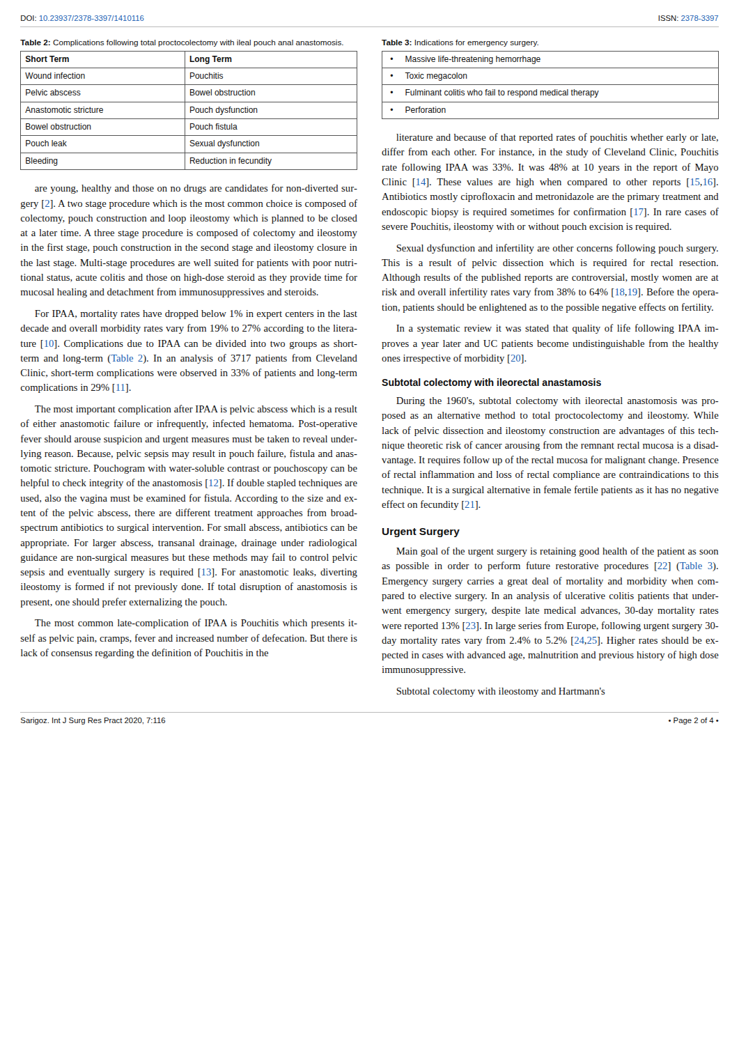DOI: 10.23937/2378-3397/1410116
ISSN: 2378-3397
Table 2: Complications following total proctocolectomy with ileal pouch anal anastomosis.
| Short Term | Long Term |
| --- | --- |
| Wound infection | Pouchitis |
| Pelvic abscess | Bowel obstruction |
| Anastomotic stricture | Pouch dysfunction |
| Bowel obstruction | Pouch fistula |
| Pouch leak | Sexual dysfunction |
| Bleeding | Reduction in fecundity |
are young, healthy and those on no drugs are candidates for non-diverted surgery [2]. A two stage procedure which is the most common choice is composed of colectomy, pouch construction and loop ileostomy which is planned to be closed at a later time. A three stage procedure is composed of colectomy and ileostomy in the first stage, pouch construction in the second stage and ileostomy closure in the last stage. Multi-stage procedures are well suited for patients with poor nutritional status, acute colitis and those on high-dose steroid as they provide time for mucosal healing and detachment from immunosuppressives and steroids.
For IPAA, mortality rates have dropped below 1% in expert centers in the last decade and overall morbidity rates vary from 19% to 27% according to the literature [10]. Complications due to IPAA can be divided into two groups as short-term and long-term (Table 2). In an analysis of 3717 patients from Cleveland Clinic, short-term complications were observed in 33% of patients and long-term complications in 29% [11].
The most important complication after IPAA is pelvic abscess which is a result of either anastomotic failure or infrequently, infected hematoma. Post-operative fever should arouse suspicion and urgent measures must be taken to reveal underlying reason. Because, pelvic sepsis may result in pouch failure, fistula and anastomotic stricture. Pouchogram with water-soluble contrast or pouchoscopy can be helpful to check integrity of the anastomosis [12]. If double stapled techniques are used, also the vagina must be examined for fistula. According to the size and extent of the pelvic abscess, there are different treatment approaches from broad-spectrum antibiotics to surgical intervention. For small abscess, antibiotics can be appropriate. For larger abscess, transanal drainage, drainage under radiological guidance are non-surgical measures but these methods may fail to control pelvic sepsis and eventually surgery is required [13]. For anastomotic leaks, diverting ileostomy is formed if not previously done. If total disruption of anastomosis is present, one should prefer externalizing the pouch.
The most common late-complication of IPAA is Pouchitis which presents itself as pelvic pain, cramps, fever and increased number of defecation. But there is lack of consensus regarding the definition of Pouchitis in the
Table 3: Indications for emergency surgery.
| • | Massive life-threatening hemorrhage |
| • | Toxic megacolon |
| • | Fulminant colitis who fail to respond medical therapy |
| • | Perforation |
literature and because of that reported rates of pouchitis whether early or late, differ from each other. For instance, in the study of Cleveland Clinic, Pouchitis rate following IPAA was 33%. It was 48% at 10 years in the report of Mayo Clinic [14]. These values are high when compared to other reports [15,16]. Antibiotics mostly ciprofloxacin and metronidazole are the primary treatment and endoscopic biopsy is required sometimes for confirmation [17]. In rare cases of severe Pouchitis, ileostomy with or without pouch excision is required.
Sexual dysfunction and infertility are other concerns following pouch surgery. This is a result of pelvic dissection which is required for rectal resection. Although results of the published reports are controversial, mostly women are at risk and overall infertility rates vary from 38% to 64% [18,19]. Before the operation, patients should be enlightened as to the possible negative effects on fertility.
In a systematic review it was stated that quality of life following IPAA improves a year later and UC patients become undistinguishable from the healthy ones irrespective of morbidity [20].
Subtotal colectomy with ileorectal anastamosis
During the 1960's, subtotal colectomy with ileorectal anastomosis was proposed as an alternative method to total proctocolectomy and ileostomy. While lack of pelvic dissection and ileostomy construction are advantages of this technique theoretic risk of cancer arousing from the remnant rectal mucosa is a disadvantage. It requires follow up of the rectal mucosa for malignant change. Presence of rectal inflammation and loss of rectal compliance are contraindications to this technique. It is a surgical alternative in female fertile patients as it has no negative effect on fecundity [21].
Urgent Surgery
Main goal of the urgent surgery is retaining good health of the patient as soon as possible in order to perform future restorative procedures [22] (Table 3). Emergency surgery carries a great deal of mortality and morbidity when compared to elective surgery. In an analysis of ulcerative colitis patients that underwent emergency surgery, despite late medical advances, 30-day mortality rates were reported 13% [23]. In large series from Europe, following urgent surgery 30-day mortality rates vary from 2.4% to 5.2% [24,25]. Higher rates should be expected in cases with advanced age, malnutrition and previous history of high dose immunosuppressive.
Subtotal colectomy with ileostomy and Hartmann's
Sarigoz. Int J Surg Res Pract 2020, 7:116
• Page 2 of 4 •